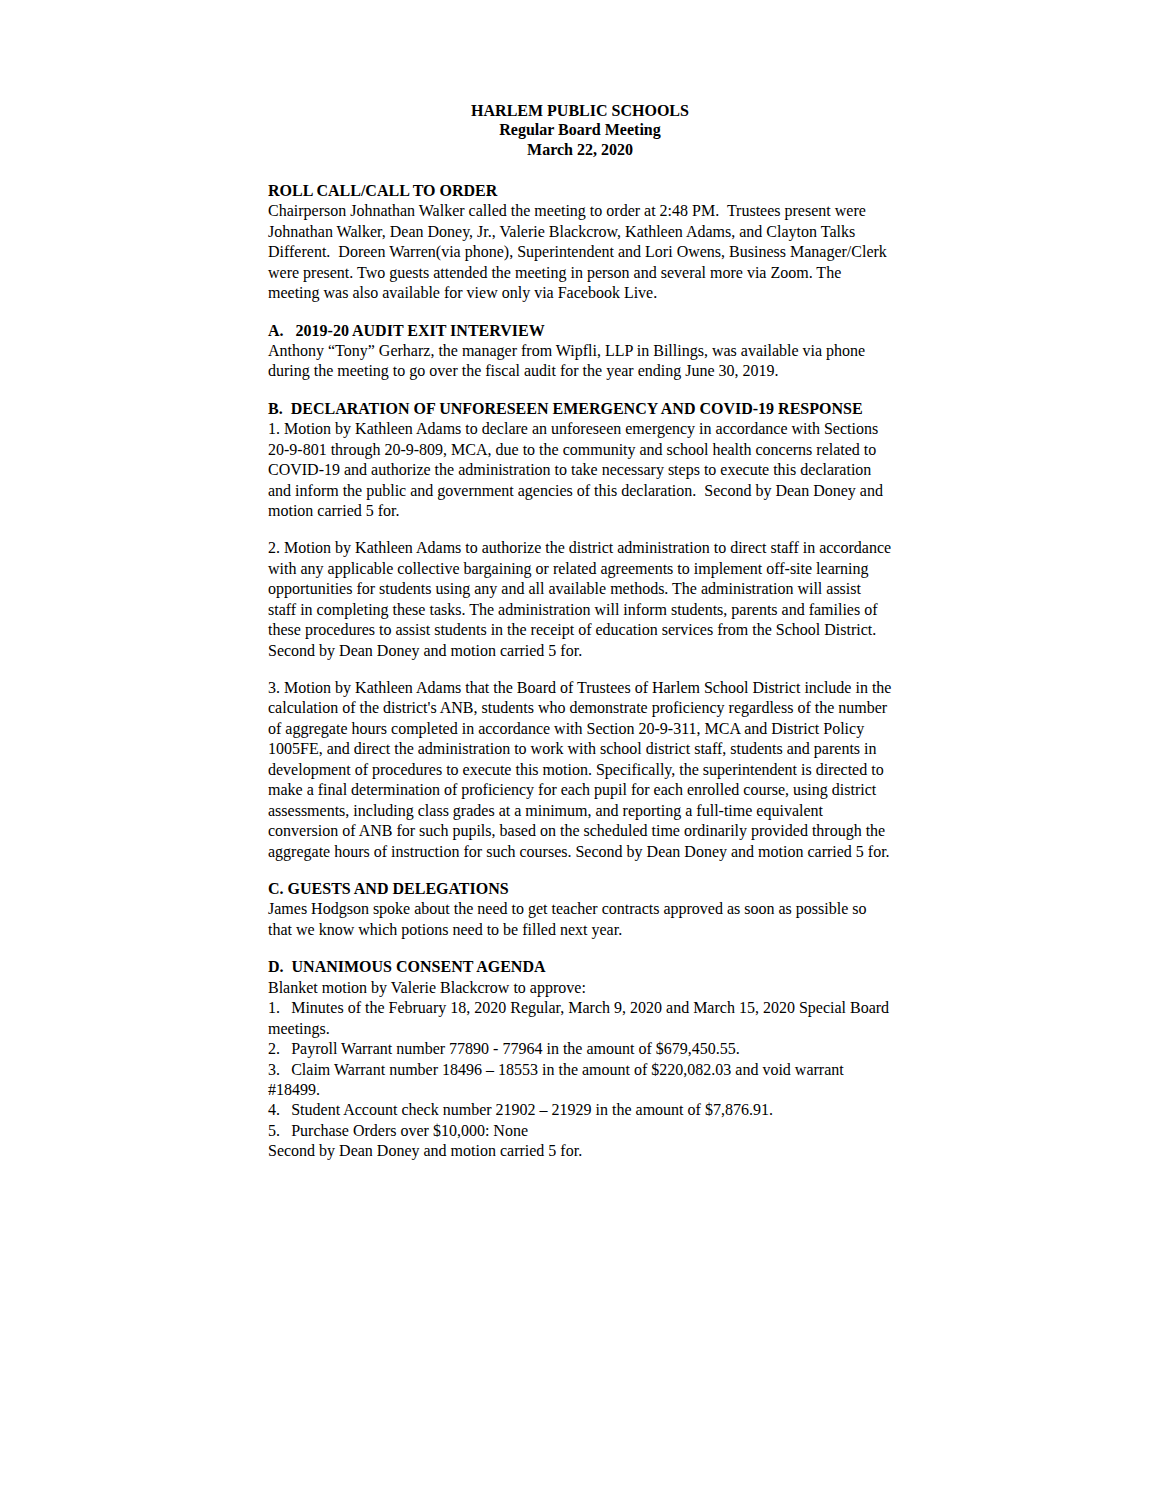HARLEM PUBLIC SCHOOLS Regular Board Meeting March 22, 2020
ROLL CALL/CALL TO ORDER
Chairperson Johnathan Walker called the meeting to order at 2:48 PM. Trustees present were Johnathan Walker, Dean Doney, Jr., Valerie Blackcrow, Kathleen Adams, and Clayton Talks Different. Doreen Warren(via phone), Superintendent and Lori Owens, Business Manager/Clerk were present. Two guests attended the meeting in person and several more via Zoom. The meeting was also available for view only via Facebook Live.
A. 2019-20 AUDIT EXIT INTERVIEW
Anthony “Tony” Gerharz, the manager from Wipfli, LLP in Billings, was available via phone during the meeting to go over the fiscal audit for the year ending June 30, 2019.
B. DECLARATION OF UNFORESEEN EMERGENCY AND COVID-19 RESPONSE
1. Motion by Kathleen Adams to declare an unforeseen emergency in accordance with Sections 20-9-801 through 20-9-809, MCA, due to the community and school health concerns related to COVID-19 and authorize the administration to take necessary steps to execute this declaration and inform the public and government agencies of this declaration. Second by Dean Doney and motion carried 5 for.
2. Motion by Kathleen Adams to authorize the district administration to direct staff in accordance with any applicable collective bargaining or related agreements to implement off-site learning opportunities for students using any and all available methods. The administration will assist staff in completing these tasks. The administration will inform students, parents and families of these procedures to assist students in the receipt of education services from the School District. Second by Dean Doney and motion carried 5 for.
3. Motion by Kathleen Adams that the Board of Trustees of Harlem School District include in the calculation of the district's ANB, students who demonstrate proficiency regardless of the number of aggregate hours completed in accordance with Section 20-9-311, MCA and District Policy 1005FE, and direct the administration to work with school district staff, students and parents in development of procedures to execute this motion. Specifically, the superintendent is directed to make a final determination of proficiency for each pupil for each enrolled course, using district assessments, including class grades at a minimum, and reporting a full-time equivalent conversion of ANB for such pupils, based on the scheduled time ordinarily provided through the aggregate hours of instruction for such courses. Second by Dean Doney and motion carried 5 for.
C. GUESTS AND DELEGATIONS
James Hodgson spoke about the need to get teacher contracts approved as soon as possible so that we know which potions need to be filled next year.
D. UNANIMOUS CONSENT AGENDA
Blanket motion by Valerie Blackcrow to approve:
1. Minutes of the February 18, 2020 Regular, March 9, 2020 and March 15, 2020 Special Board meetings.
2. Payroll Warrant number 77890 - 77964 in the amount of $679,450.55.
3. Claim Warrant number 18496 – 18553 in the amount of $220,082.03 and void warrant #18499.
4. Student Account check number 21902 – 21929 in the amount of $7,876.91.
5. Purchase Orders over $10,000: None
Second by Dean Doney and motion carried 5 for.